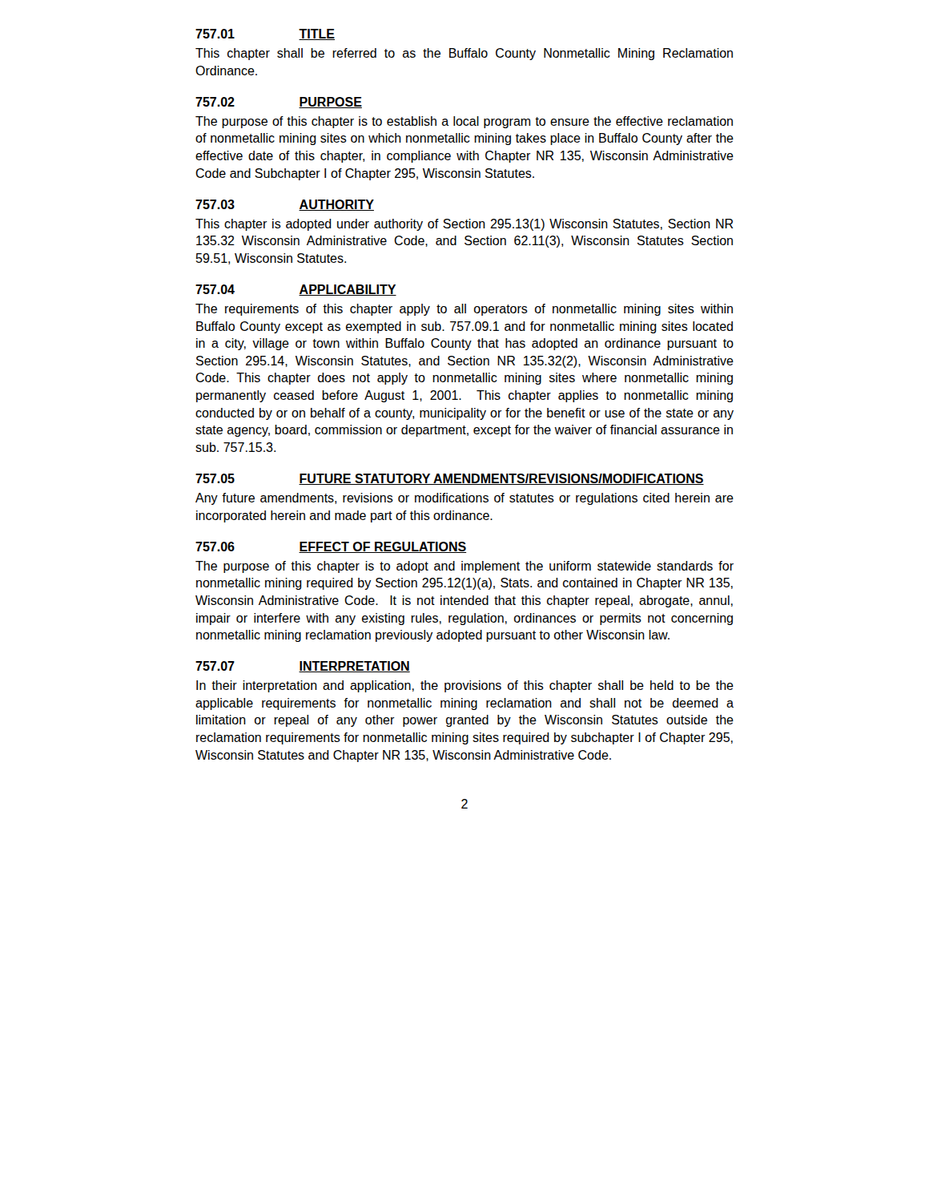757.01 TITLE
This chapter shall be referred to as the Buffalo County Nonmetallic Mining Reclamation Ordinance.
757.02 PURPOSE
The purpose of this chapter is to establish a local program to ensure the effective reclamation of nonmetallic mining sites on which nonmetallic mining takes place in Buffalo County after the effective date of this chapter, in compliance with Chapter NR 135, Wisconsin Administrative Code and Subchapter I of Chapter 295, Wisconsin Statutes.
757.03 AUTHORITY
This chapter is adopted under authority of Section 295.13(1) Wisconsin Statutes, Section NR 135.32 Wisconsin Administrative Code, and Section 62.11(3), Wisconsin Statutes Section 59.51, Wisconsin Statutes.
757.04 APPLICABILITY
The requirements of this chapter apply to all operators of nonmetallic mining sites within Buffalo County except as exempted in sub. 757.09.1 and for nonmetallic mining sites located in a city, village or town within Buffalo County that has adopted an ordinance pursuant to Section 295.14, Wisconsin Statutes, and Section NR 135.32(2), Wisconsin Administrative Code. This chapter does not apply to nonmetallic mining sites where nonmetallic mining permanently ceased before August 1, 2001. This chapter applies to nonmetallic mining conducted by or on behalf of a county, municipality or for the benefit or use of the state or any state agency, board, commission or department, except for the waiver of financial assurance in sub. 757.15.3.
757.05 FUTURE STATUTORY AMENDMENTS/REVISIONS/MODIFICATIONS
Any future amendments, revisions or modifications of statutes or regulations cited herein are incorporated herein and made part of this ordinance.
757.06 EFFECT OF REGULATIONS
The purpose of this chapter is to adopt and implement the uniform statewide standards for nonmetallic mining required by Section 295.12(1)(a), Stats. and contained in Chapter NR 135, Wisconsin Administrative Code. It is not intended that this chapter repeal, abrogate, annul, impair or interfere with any existing rules, regulation, ordinances or permits not concerning nonmetallic mining reclamation previously adopted pursuant to other Wisconsin law.
757.07 INTERPRETATION
In their interpretation and application, the provisions of this chapter shall be held to be the applicable requirements for nonmetallic mining reclamation and shall not be deemed a limitation or repeal of any other power granted by the Wisconsin Statutes outside the reclamation requirements for nonmetallic mining sites required by subchapter I of Chapter 295, Wisconsin Statutes and Chapter NR 135, Wisconsin Administrative Code.
2